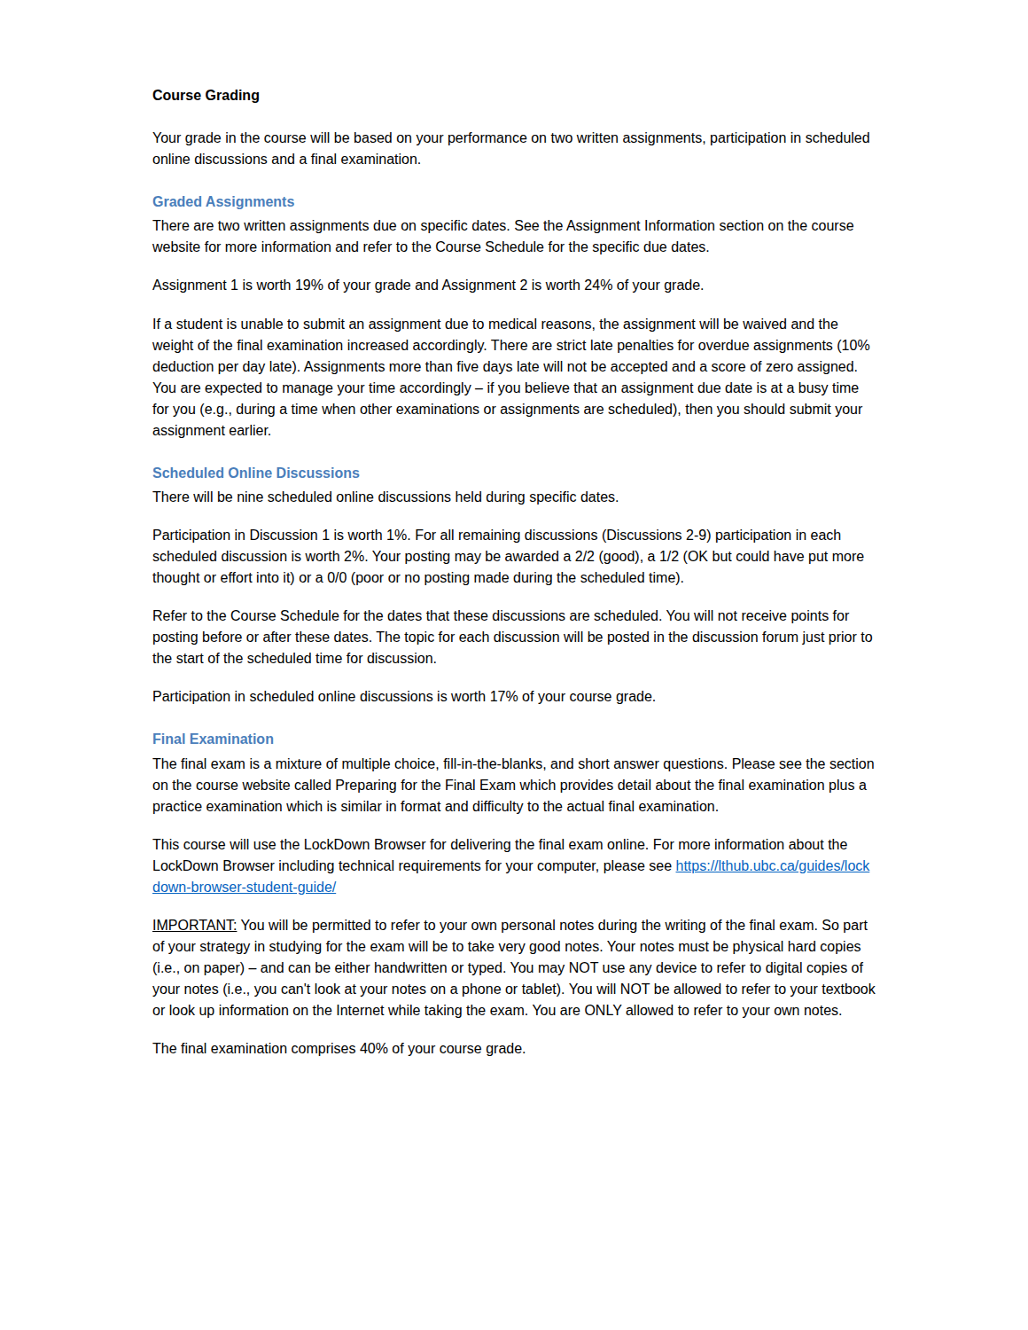Course Grading
Your grade in the course will be based on your performance on two written assignments, participation in scheduled online discussions and a final examination.
Graded Assignments
There are two written assignments due on specific dates. See the Assignment Information section on the course website for more information and refer to the Course Schedule for the specific due dates.
Assignment 1 is worth 19% of your grade and Assignment 2 is worth 24% of your grade.
If a student is unable to submit an assignment due to medical reasons, the assignment will be waived and the weight of the final examination increased accordingly. There are strict late penalties for overdue assignments (10% deduction per day late). Assignments more than five days late will not be accepted and a score of zero assigned. You are expected to manage your time accordingly – if you believe that an assignment due date is at a busy time for you (e.g., during a time when other examinations or assignments are scheduled), then you should submit your assignment earlier.
Scheduled Online Discussions
There will be nine scheduled online discussions held during specific dates.
Participation in Discussion 1 is worth 1%. For all remaining discussions (Discussions 2-9) participation in each scheduled discussion is worth 2%. Your posting may be awarded a 2/2 (good), a 1/2 (OK but could have put more thought or effort into it) or a 0/0 (poor or no posting made during the scheduled time).
Refer to the Course Schedule for the dates that these discussions are scheduled. You will not receive points for posting before or after these dates. The topic for each discussion will be posted in the discussion forum just prior to the start of the scheduled time for discussion.
Participation in scheduled online discussions is worth 17% of your course grade.
Final Examination
The final exam is a mixture of multiple choice, fill-in-the-blanks, and short answer questions. Please see the section on the course website called Preparing for the Final Exam which provides detail about the final examination plus a practice examination which is similar in format and difficulty to the actual final examination.
This course will use the LockDown Browser for delivering the final exam online. For more information about the LockDown Browser including technical requirements for your computer, please see https://lthub.ubc.ca/guides/lockdown-browser-student-guide/
IMPORTANT: You will be permitted to refer to your own personal notes during the writing of the final exam. So part of your strategy in studying for the exam will be to take very good notes. Your notes must be physical hard copies (i.e., on paper) – and can be either handwritten or typed. You may NOT use any device to refer to digital copies of your notes (i.e., you can't look at your notes on a phone or tablet). You will NOT be allowed to refer to your textbook or look up information on the Internet while taking the exam. You are ONLY allowed to refer to your own notes.
The final examination comprises 40% of your course grade.